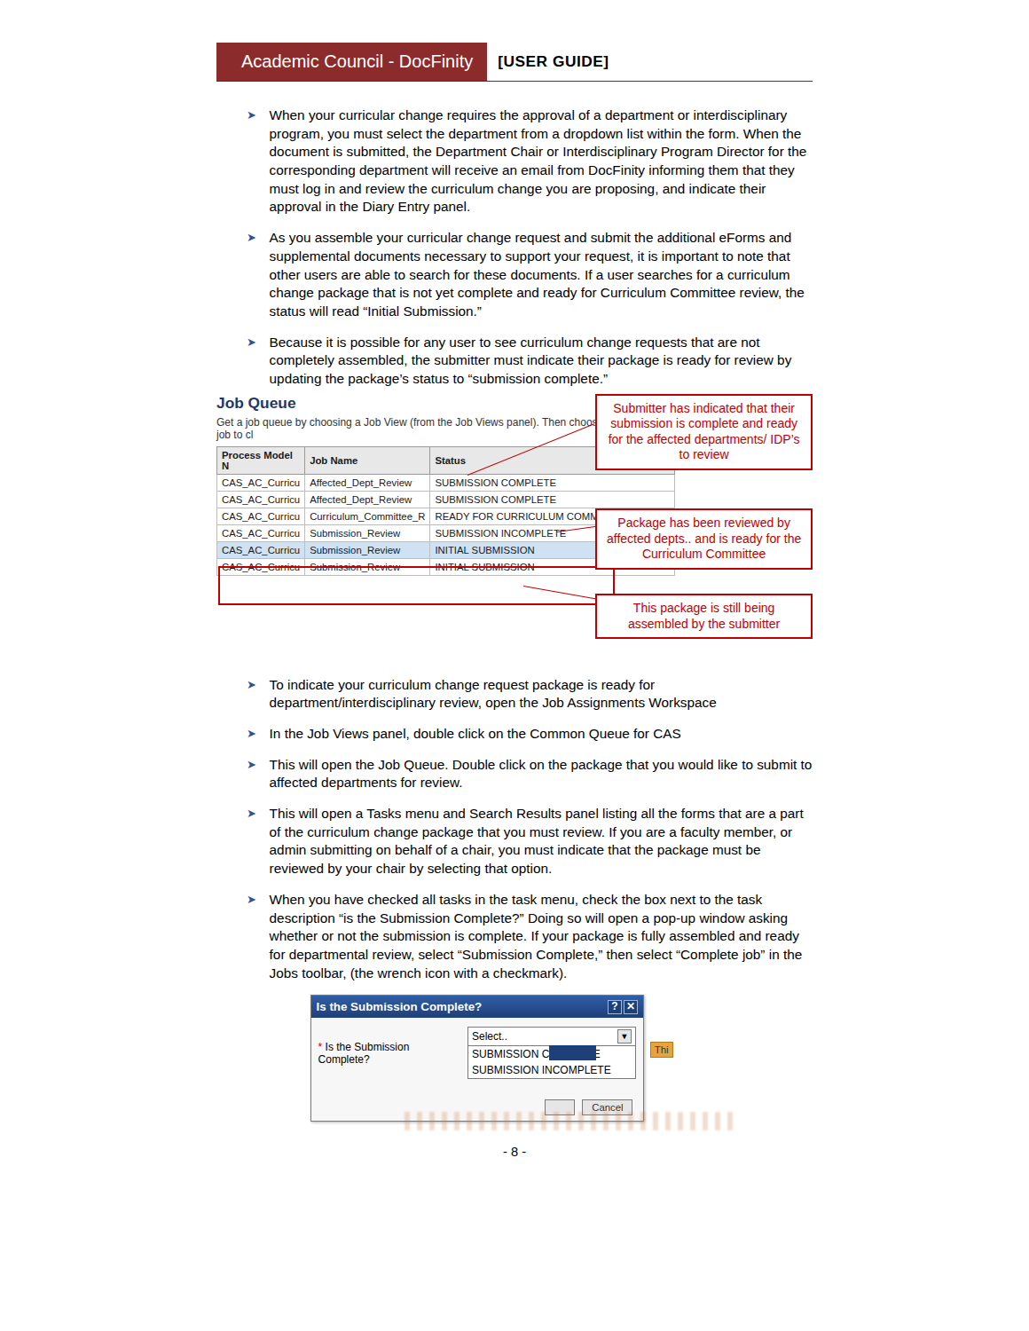Academic Council - DocFinity
[USER GUIDE]
When your curricular change requires the approval of a department or interdisciplinary program, you must select the department from a dropdown list within the form. When the document is submitted, the Department Chair or Interdisciplinary Program Director for the corresponding department will receive an email from DocFinity informing them that they must log in and review the curriculum change you are proposing, and indicate their approval in the Diary Entry panel.
As you assemble your curricular change request and submit the additional eForms and supplemental documents necessary to support your request, it is important to note that other users are able to search for these documents. If a user searches for a curriculum change package that is not yet complete and ready for Curriculum Committee review, the status will read “Initial Submission.”
Because it is possible for any user to see curriculum change requests that are not completely assembled, the submitter must indicate their package is ready for review by updating the package’s status to “submission complete.”
Job Queue
Get a job queue by choosing a Job View (from the Job Views panel). Then choose one job to cl
| Process Model N | Job Name | Status |
| --- | --- | --- |
| CAS_AC_Curricu | Affected_Dept_Review | SUBMISSION COMPLETE |
| CAS_AC_Curricu | Affected_Dept_Review | SUBMISSION COMPLETE |
| CAS_AC_Curricu | Curriculum_Committee_R | READY FOR CURRICULUM COMMITTEE REVIEW |
| CAS_AC_Curricu | Submission_Review | SUBMISSION INCOMPLETE |
| CAS_AC_Curricu | Submission_Review | INITIAL SUBMISSION |
| CAS_AC_Curricu | Submission_Review | INITIAL SUBMISSION |
Submitter has indicated that their submission is complete and ready for the affected departments/ IDP’s to review
Package has been reviewed by affected depts.. and is ready for the Curriculum Committee
This package is still being assembled by the submitter
To indicate your curriculum change request package is ready for department/interdisciplinary review, open the Job Assignments Workspace
In the Job Views panel, double click on the Common Queue for CAS
This will open the Job Queue. Double click on the package that you would like to submit to affected departments for review.
This will open a Tasks menu and Search Results panel listing all the forms that are a part of the curriculum change package that you must review. If you are a faculty member, or admin submitting on behalf of a chair, you must indicate that the package must be reviewed by your chair by selecting that option.
When you have checked all tasks in the task menu, check the box next to the task description “is the Submission Complete?” Doing so will open a pop-up window asking whether or not the submission is complete. If your package is fully assembled and ready for departmental review, select “Submission Complete,” then select “Complete job” in the Jobs toolbar, (the wrench icon with a checkmark).
Is the Submission Complete? ?✕
* Is the Submission Complete?
Select.. ▼
SUBMISSION COMPLETE
SUBMISSION INCOMPLETE
Thi
Cancel
- 8 -